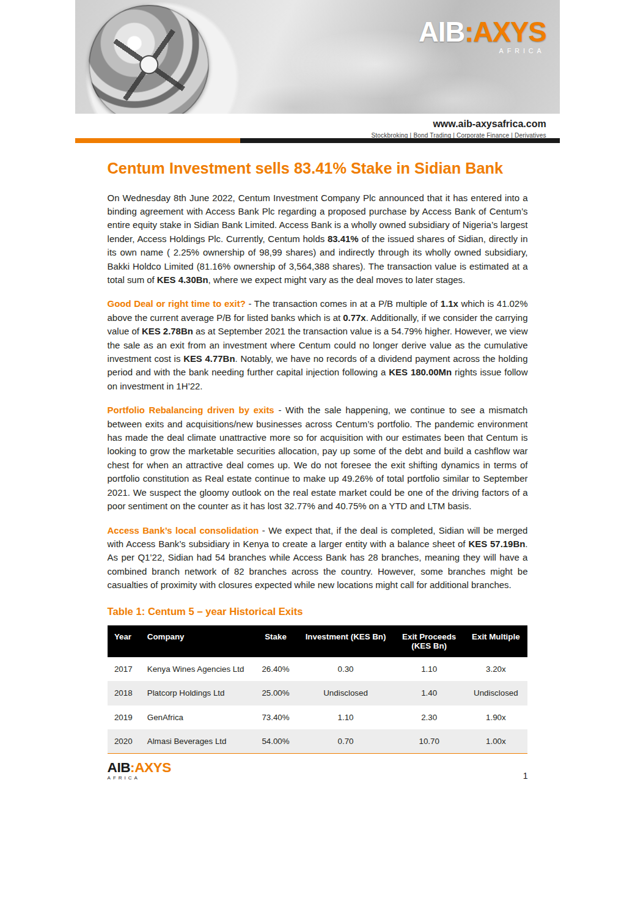AIB: AXYS
AFRICA
www.aib-axysafrica.com
Stockbroking | Bond Trading | Corporate Finance | Derivatives
Centum Investment sells 83.41% Stake in Sidian Bank
On Wednesday 8th June 2022, Centum Investment Company Plc announced that it has entered into a binding agreement with Access Bank Plc regarding a proposed purchase by Access Bank of Centum’s entire equity stake in Sidian Bank Limited. Access Bank is a wholly owned subsidiary of Nigeria’s largest lender, Access Holdings Plc. Currently, Centum holds 83.41% of the issued shares of Sidian, directly in its own name ( 2.25% ownership of 98,99 shares) and indirectly through its wholly owned subsidiary, Bakki Holdco Limited (81.16% ownership of 3,564,388 shares). The transaction value is estimated at a total sum of KES 4.30Bn, where we expect might vary as the deal moves to later stages.
Good Deal or right time to exit? - The transaction comes in at a P/B multiple of 1.1x which is 41.02% above the current average P/B for listed banks which is at 0.77x. Additionally, if we consider the carrying value of KES 2.78Bn as at September 2021 the transaction value is a 54.79% higher. However, we view the sale as an exit from an investment where Centum could no longer derive value as the cumulative investment cost is KES 4.77Bn. Notably, we have no records of a dividend payment across the holding period and with the bank needing further capital injection following a KES 180.00Mn rights issue follow on investment in 1H’22.
Portfolio Rebalancing driven by exits - With the sale happening, we continue to see a mismatch between exits and acquisitions/new businesses across Centum’s portfolio. The pandemic environment has made the deal climate unattractive more so for acquisition with our estimates been that Centum is looking to grow the marketable securities allocation, pay up some of the debt and build a cashflow war chest for when an attractive deal comes up. We do not foresee the exit shifting dynamics in terms of portfolio constitution as Real estate continue to make up 49.26% of total portfolio similar to September 2021. We suspect the gloomy outlook on the real estate market could be one of the driving factors of a poor sentiment on the counter as it has lost 32.77% and 40.75% on a YTD and LTM basis.
Access Bank’s local consolidation - We expect that, if the deal is completed, Sidian will be merged with Access Bank’s subsidiary in Kenya to create a larger entity with a balance sheet of KES 57.19Bn. As per Q1’22, Sidian had 54 branches while Access Bank has 28 branches, meaning they will have a combined branch network of 82 branches across the country. However, some branches might be casualties of proximity with closures expected while new locations might call for additional branches.
Table 1: Centum 5 – year Historical Exits
| Year | Company | Stake | Investment (KES Bn) | Exit Proceeds (KES Bn) | Exit Multiple |
| --- | --- | --- | --- | --- | --- |
| 2017 | Kenya Wines Agencies Ltd | 26.40% | 0.30 | 1.10 | 3.20x |
| 2018 | Platcorp Holdings Ltd | 25.00% | Undisclosed | 1.40 | Undisclosed |
| 2019 | GenAfrica | 73.40% | 1.10 | 2.30 | 1.90x |
| 2020 | Almasi Beverages Ltd | 54.00% | 0.70 | 10.70 | 1.00x |
AIB: AXYS
AFRICA
1